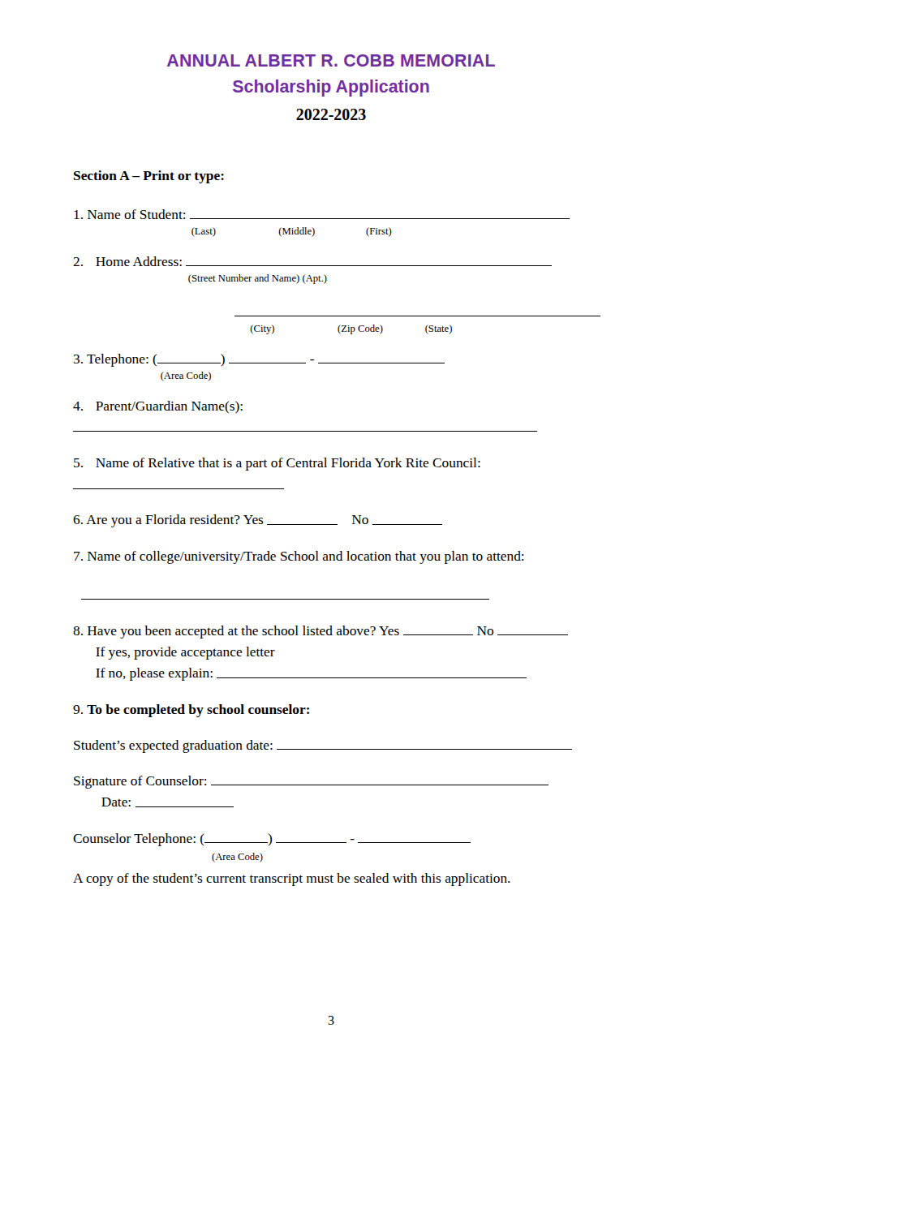ANNUAL ALBERT R. COBB MEMORIAL
Scholarship Application
2022-2023
Section A – Print or type:
1. Name of Student:
(Last)(Middle)(First)
2. Home Address:
(Street Number and Name) (Apt.)
(City)(Zip Code)(State)
3. Telephone: ( ) -
(Area Code)
4. Parent/Guardian Name(s):
5. Name of Relative that is a part of Central Florida York Rite Council:
6. Are you a Florida resident? Yes No
7. Name of college/university/Trade School and location that you plan to attend:
8. Have you been accepted at the school listed above? Yes No
If yes, provide acceptance letter
If no, please explain:
9. To be completed by school counselor:
Student’s expected graduation date:
Signature of Counselor: Date:
Counselor Telephone: ( ) -
(Area Code)
A copy of the student’s current transcript must be sealed with this application.
3